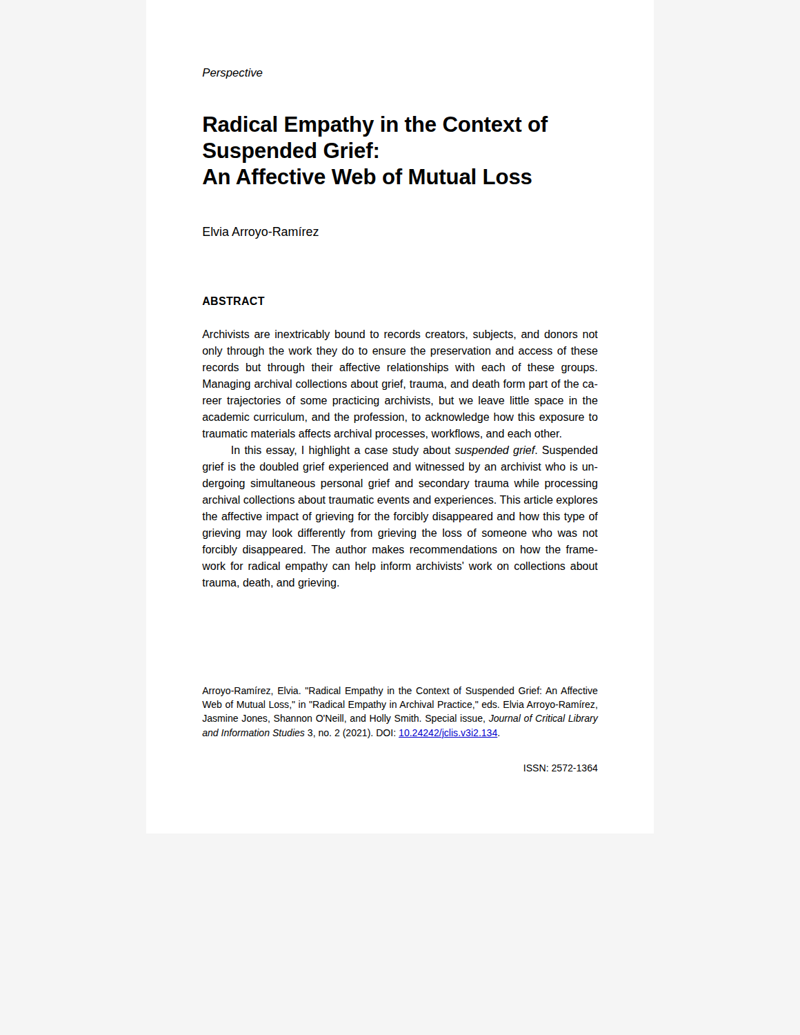Perspective
Radical Empathy in the Context of
Suspended Grief:
An Affective Web of Mutual Loss
Elvia Arroyo-Ramírez
ABSTRACT
Archivists are inextricably bound to records creators, subjects, and donors not only through the work they do to ensure the preservation and access of these records but through their affective relationships with each of these groups. Managing archival collections about grief, trauma, and death form part of the career trajectories of some practicing archivists, but we leave little space in the academic curriculum, and the profession, to acknowledge how this exposure to traumatic materials affects archival processes, workflows, and each other.
In this essay, I highlight a case study about suspended grief. Suspended grief is the doubled grief experienced and witnessed by an archivist who is undergoing simultaneous personal grief and secondary trauma while processing archival collections about traumatic events and experiences. This article explores the affective impact of grieving for the forcibly disappeared and how this type of grieving may look differently from grieving the loss of someone who was not forcibly disappeared. The author makes recommendations on how the framework for radical empathy can help inform archivists' work on collections about trauma, death, and grieving.
Arroyo-Ramírez, Elvia. "Radical Empathy in the Context of Suspended Grief: An Affective Web of Mutual Loss," in "Radical Empathy in Archival Practice," eds. Elvia Arroyo-Ramírez, Jasmine Jones, Shannon O'Neill, and Holly Smith. Special issue, Journal of Critical Library and Information Studies 3, no. 2 (2021). DOI: 10.24242/jclis.v3i2.134.
ISSN: 2572-1364